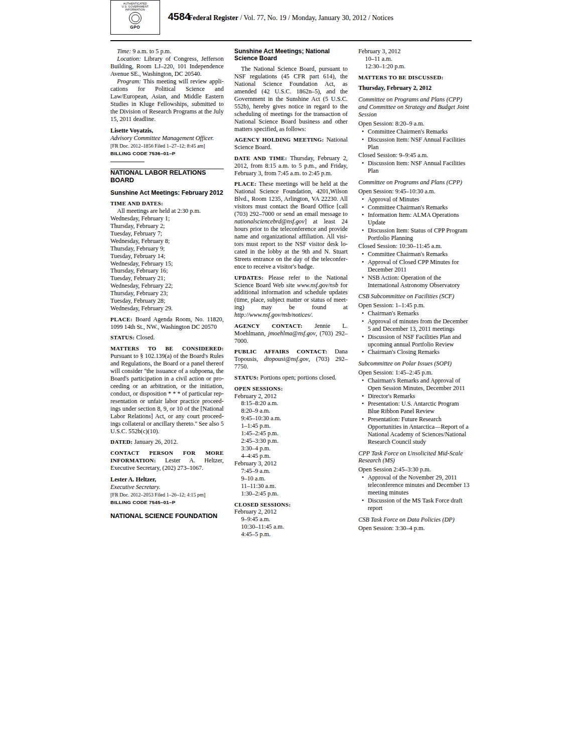AUTHENTICATED
U.S. GOVERNMENT
INFORMATION
GPO
4584
Federal Register / Vol. 77, No. 19 / Monday, January 30, 2012 / Notices
Time: 9 a.m. to 5 p.m.
Location: Library of Congress, Jefferson Building, Room LJ–220, 101 Independence Avenue SE., Washington, DC 20540.
Program: This meeting will review applications for Political Science and Law/European, Asian, and Middle Eastern Studies in Kluge Fellowships, submitted to the Division of Research Programs at the July 15, 2011 deadline.
Lisette Voyatzis,
Advisory Committee Management Officer.
[FR Doc. 2012–1856 Filed 1–27–12; 8:45 am]
BILLING CODE 7536–01–P
NATIONAL LABOR RELATIONS BOARD
Sunshine Act Meetings: February 2012
TIME AND DATES:
All meetings are held at 2:30 p.m.
Wednesday, February 1;
Thursday, February 2;
Tuesday, February 7;
Wednesday, February 8;
Thursday, February 9;
Tuesday, February 14;
Wednesday, February 15;
Thursday, February 16;
Tuesday, February 21;
Wednesday, February 22;
Thursday, February 23;
Tuesday, February 28;
Wednesday, February 29.
PLACE: Board Agenda Room, No. 11820, 1099 14th St., NW., Washington DC 20570
STATUS: Closed.
MATTERS TO BE CONSIDERED: Pursuant to § 102.139(a) of the Board's Rules and Regulations, the Board or a panel thereof will consider ''the issuance of a subpoena, the Board's participation in a civil action or proceeding or an arbitration, or the initiation, conduct, or disposition * * * of particular representation or unfair labor practice proceedings under section 8, 9, or 10 of the [National Labor Relations] Act, or any court proceedings collateral or ancillary thereto.'' See also 5 U.S.C. 552b(c)(10).
DATED: January 26, 2012.
CONTACT PERSON FOR MORE INFORMATION: Lester A. Heltzer, Executive Secretary, (202) 273–1067.
Lester A. Heltzer,
Executive Secretary.
[FR Doc. 2012–2053 Filed 1–26–12; 4:15 pm]
BILLING CODE 7545–01–P
NATIONAL SCIENCE FOUNDATION
Sunshine Act Meetings; National Science Board
The National Science Board, pursuant to NSF regulations (45 CFR part 614), the National Science Foundation Act, as amended (42 U.S.C. 1862n–5), and the Government in the Sunshine Act (5 U.S.C. 552b), hereby gives notice in regard to the scheduling of meetings for the transaction of National Science Board business and other matters specified, as follows:
AGENCY HOLDING MEETING: National Science Board.
DATE AND TIME: Thursday, February 2, 2012, from 8:15 a.m. to 5 p.m., and Friday, February 3, from 7:45 a.m. to 2:45 p.m.
PLACE: These meetings will be held at the National Science Foundation, 4201,Wilson Blvd., Room 1235, Arlington, VA 22230. All visitors must contact the Board Office [call (703) 292–7000 or send an email message to nationalsciencebrd@nsf.gov] at least 24 hours prior to the teleconference and provide name and organizational affiliation. All visitors must report to the NSF visitor desk located in the lobby at the 9th and N. Stuart Streets entrance on the day of the teleconference to receive a visitor's badge.
UPDATES: Please refer to the National Science Board Web site www.nsf.gov/nsb for additional information and schedule updates (time, place, subject matter or status of meeting) may be found at http://www.nsf.gov/nsb/notices/.
AGENCY CONTACT: Jennie L. Moehlmann, jmoehlma@nsf.gov, (703) 292–7000.
PUBLIC AFFAIRS CONTACT: Dana Topousis, dtopousi@nsf.gov, (703) 292–7750.
STATUS: Portions open; portions closed.
OPEN SESSIONS:
February 2, 2012
8:15–8:20 a.m.
8:20–9 a.m.
9:45–10:30 a.m.
1–1:45 p.m.
1:45–2:45 p.m.
2:45–3:30 p.m.
3:30–4 p.m.
4–4:45 p.m.
February 3, 2012
7:45–9 a.m.
9–10 a.m.
11–11:30 a.m.
1:30–2:45 p.m.
CLOSED SESSIONS:
February 2, 2012
9–9:45 a.m.
10:30–11:45 a.m.
4:45–5 p.m.
February 3, 2012
10–11 a.m.
12:30–1:20 p.m.
MATTERS TO BE DISCUSSED:
Thursday, February 2, 2012
Committee on Programs and Plans (CPP) and Committee on Strategy and Budget Joint Session
Open Session: 8:20–9 a.m.
Committee Chairmen's Remarks
Discussion Item: NSF Annual Facilities Plan
Closed Session: 9–9:45 a.m.
Discussion Item: NSF Annual Facilities Plan
Committee on Programs and Plans (CPP)
Open Session: 9:45–10:30 a.m.
Approval of Minutes
Committee Chairman's Remarks
Information Item: ALMA Operations Update
Discussion Item: Status of CPP Program Portfolio Planning
Closed Session: 10:30–11:45 a.m.
Committee Chairman's Remarks
Approval of Closed CPP Minutes for December 2011
NSB Action: Operation of the International Astronomy Observatory
CSB Subcommittee on Facilities (SCF)
Open Session: 1–1:45 p.m.
Chairman's Remarks
Approval of minutes from the December 5 and December 13, 2011 meetings
Discussion of NSF Facilities Plan and upcoming annual Portfolio Review
Chairman's Closing Remarks
Subcommittee on Polar Issues (SOPI)
Open Session: 1:45–2:45 p.m.
Chairman's Remarks and Approval of Open Session Minutes, December 2011
Director's Remarks
Presentation: U.S. Antarctic Program Blue Ribbon Panel Review
Presentation: Future Research Opportunities in Antarctica—Report of a National Academy of Sciences/National Research Council study
CPP Task Force on Unsolicited Mid-Scale Research (MS)
Open Session 2:45–3:30 p.m.
Approval of the November 29, 2011 teleconference minutes and December 13 meeting minutes
Discussion of the MS Task Force draft report
CSB Task Force on Data Policies (DP)
Open Session: 3:30–4 p.m.